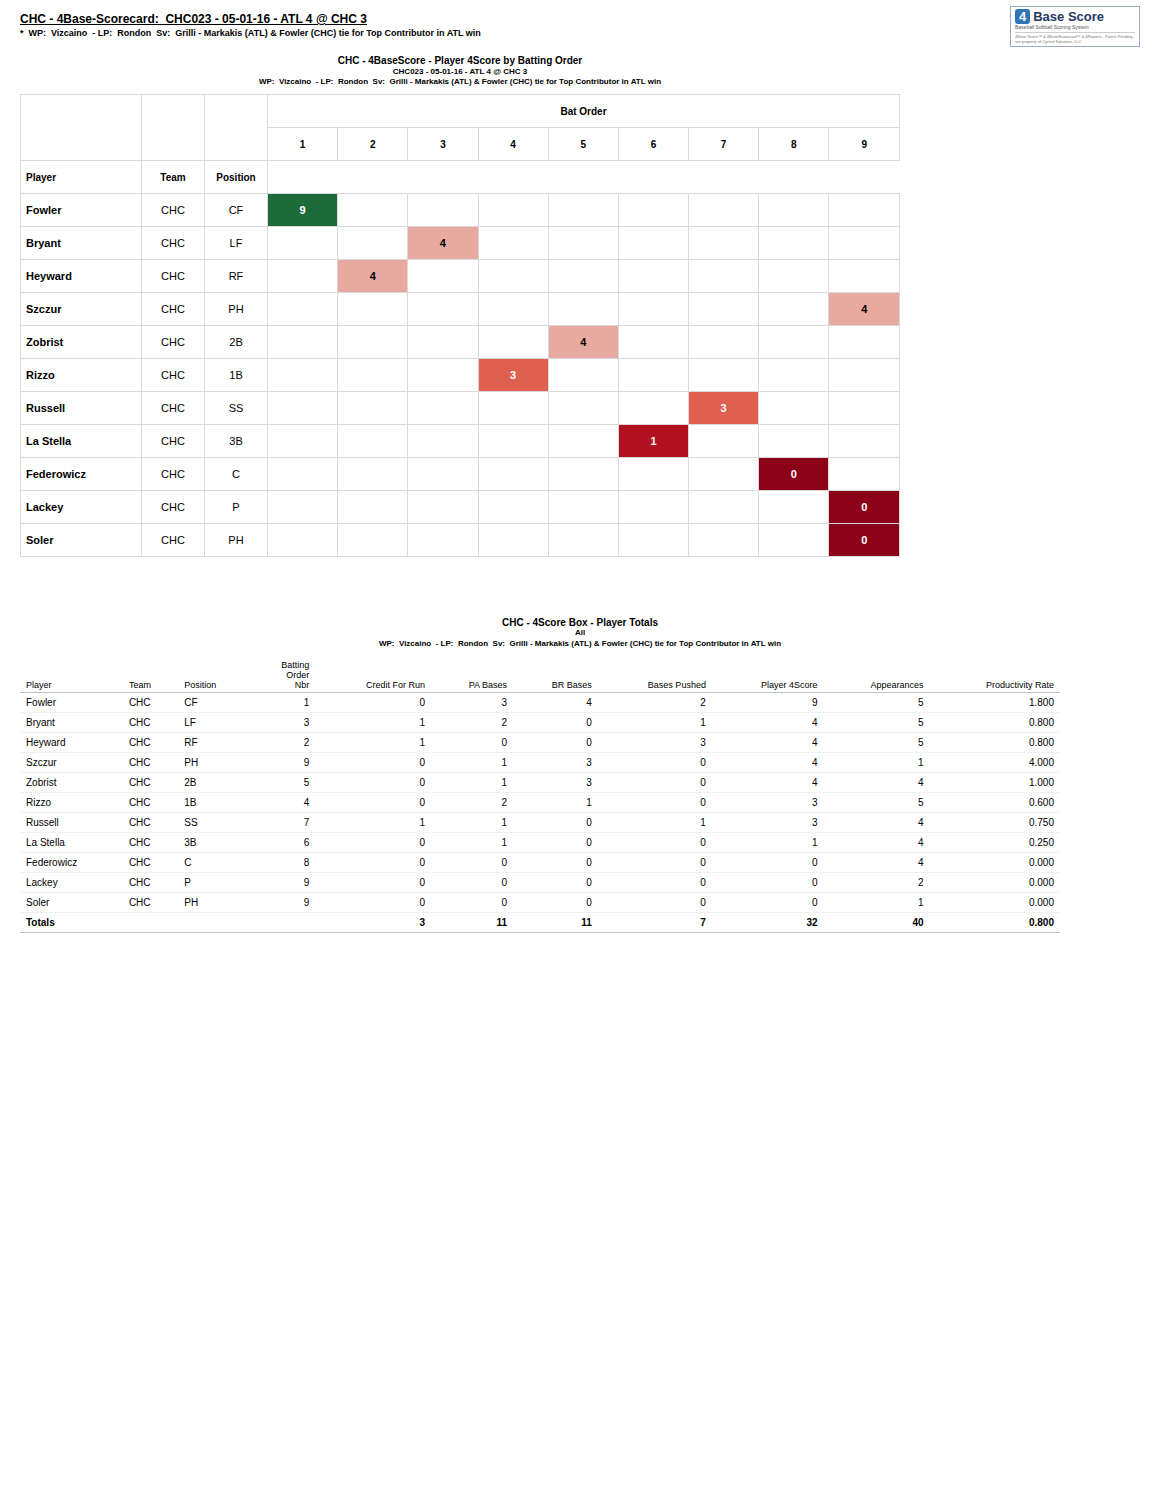4 Base Score
Baseball Softball Scoring System
4Base Score™ & 4BaseScorecard™ & 4Reports - Patent Pending - are property of Cycled Solutions, LLC
CHC - 4Base-Scorecard: CHC023 - 05-01-16 - ATL 4 @ CHC 3
* WP: Vizcaino - LP: Rondon Sv: Grilli - Markakis (ATL) & Fowler (CHC) tie for Top Contributor in ATL win
| CHC - 4BaseScore - Player 4Score by Batting Order |
| --- |
| CHC023 - 05-01-16 - ATL 4 @ CHC 3 |
| WP: Vizcaino - LP: Rondon Sv: Grilli - Markakis (ATL) & Fowler (CHC) tie for Top Contributor in ATL win |
| | | | Bat Order |
| 1 | 2 | 3 | 4 | 5 | 6 | 7 | 8 | 9 |
| Player | Team | Position | |
| Fowler | CHC | CF | 9 | | | | | | | | |
| Bryant | CHC | LF | | | 4 | | | | | | |
| Heyward | CHC | RF | | 4 | | | | | | | |
| Szczur | CHC | PH | | | | | | | | | 4 |
| Zobrist | CHC | 2B | | | | | 4 | | | | |
| Rizzo | CHC | 1B | | | | 3 | | | | | |
| Russell | CHC | SS | | | | | | | 3 | | |
| La Stella | CHC | 3B | | | | | | 1 | | | |
| Federowicz | CHC | C | | | | | | | | 0 | |
| Lackey | CHC | P | | | | | | | | | 0 |
| Soler | CHC | PH | | | | | | | | | 0 |
CHC - 4Score Box - Player Totals
All
WP: Vizcaino - LP: Rondon Sv: Grilli - Markakis (ATL) & Fowler (CHC) tie for Top Contributor in ATL win
| Player | Team | Position | Batting Order Nbr | Credit For Run | PA Bases | BR Bases | Bases Pushed | Player 4Score | Appearances | Productivity Rate |
| --- | --- | --- | --- | --- | --- | --- | --- | --- | --- | --- |
| Fowler | CHC | CF | 1 | 0 | 3 | 4 | 2 | 9 | 5 | 1.800 |
| Bryant | CHC | LF | 3 | 1 | 2 | 0 | 1 | 4 | 5 | 0.800 |
| Heyward | CHC | RF | 2 | 1 | 0 | 0 | 3 | 4 | 5 | 0.800 |
| Szczur | CHC | PH | 9 | 0 | 1 | 3 | 0 | 4 | 1 | 4.000 |
| Zobrist | CHC | 2B | 5 | 0 | 1 | 3 | 0 | 4 | 4 | 1.000 |
| Rizzo | CHC | 1B | 4 | 0 | 2 | 1 | 0 | 3 | 5 | 0.600 |
| Russell | CHC | SS | 7 | 1 | 1 | 0 | 1 | 3 | 4 | 0.750 |
| La Stella | CHC | 3B | 6 | 0 | 1 | 0 | 0 | 1 | 4 | 0.250 |
| Federowicz | CHC | C | 8 | 0 | 0 | 0 | 0 | 0 | 4 | 0.000 |
| Lackey | CHC | P | 9 | 0 | 0 | 0 | 0 | 0 | 2 | 0.000 |
| Soler | CHC | PH | 9 | 0 | 0 | 0 | 0 | 0 | 1 | 0.000 |
| Totals | | | | 3 | 11 | 11 | 7 | 32 | 40 | 0.800 |